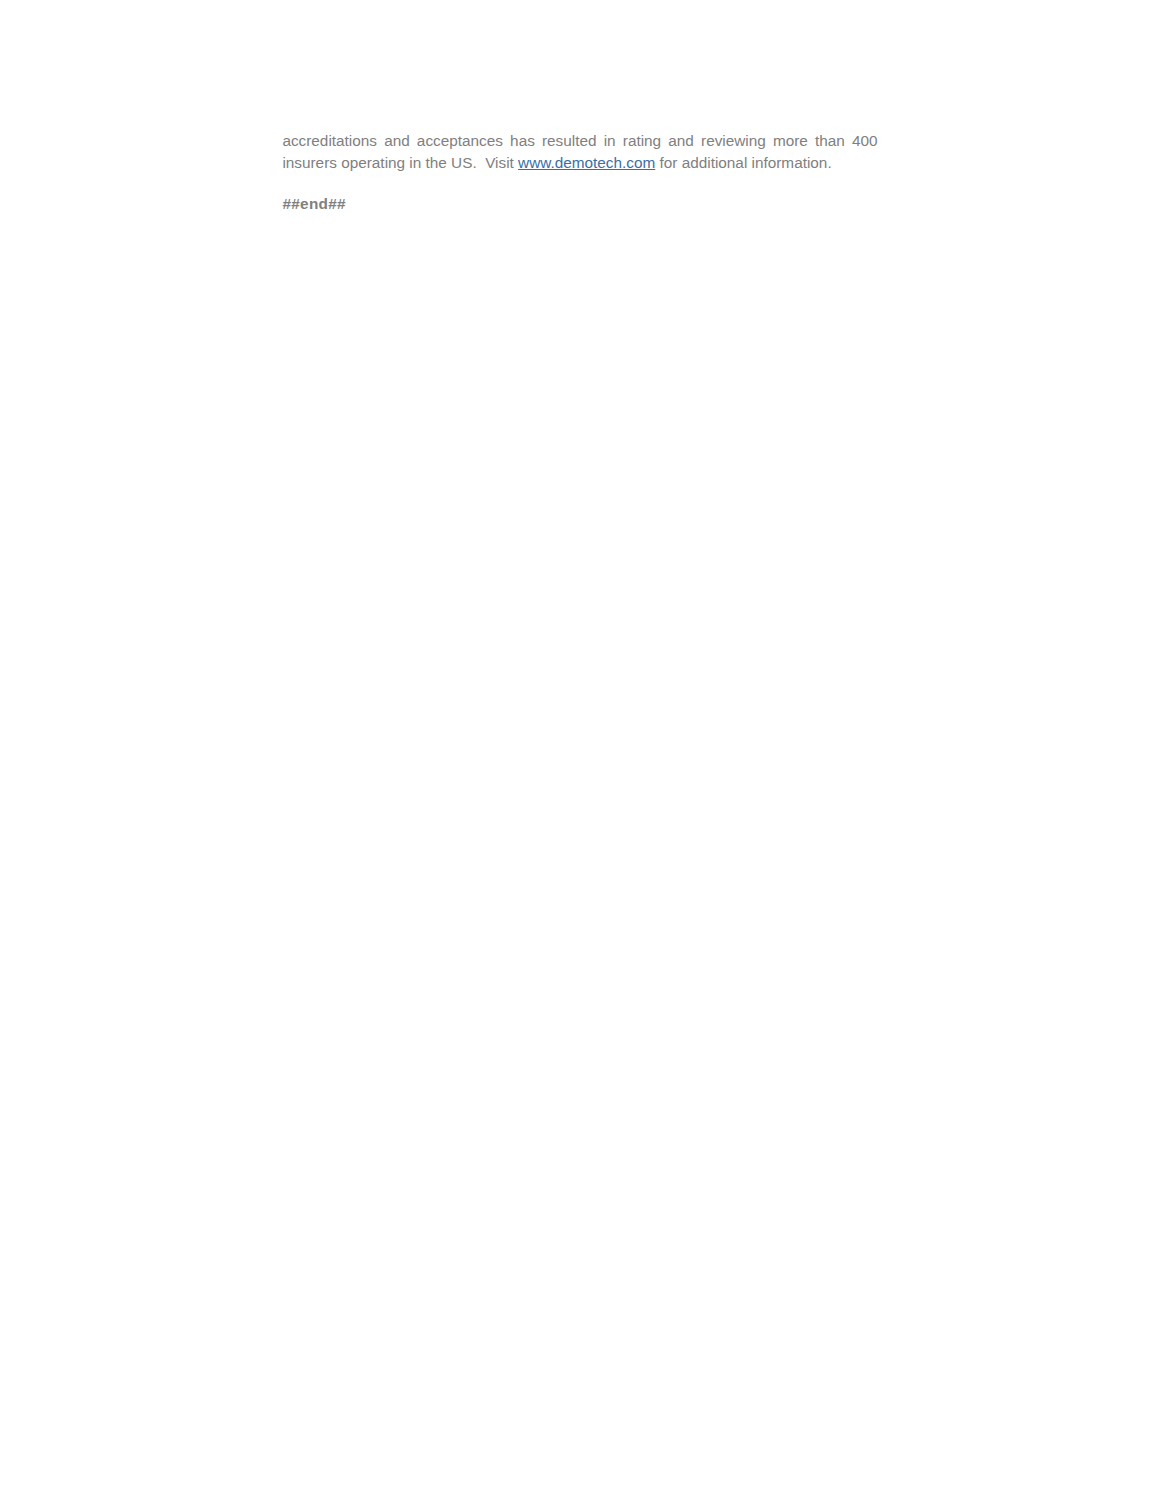accreditations and acceptances has resulted in rating and reviewing more than 400 insurers operating in the US. Visit www.demotech.com for additional information.
##end##